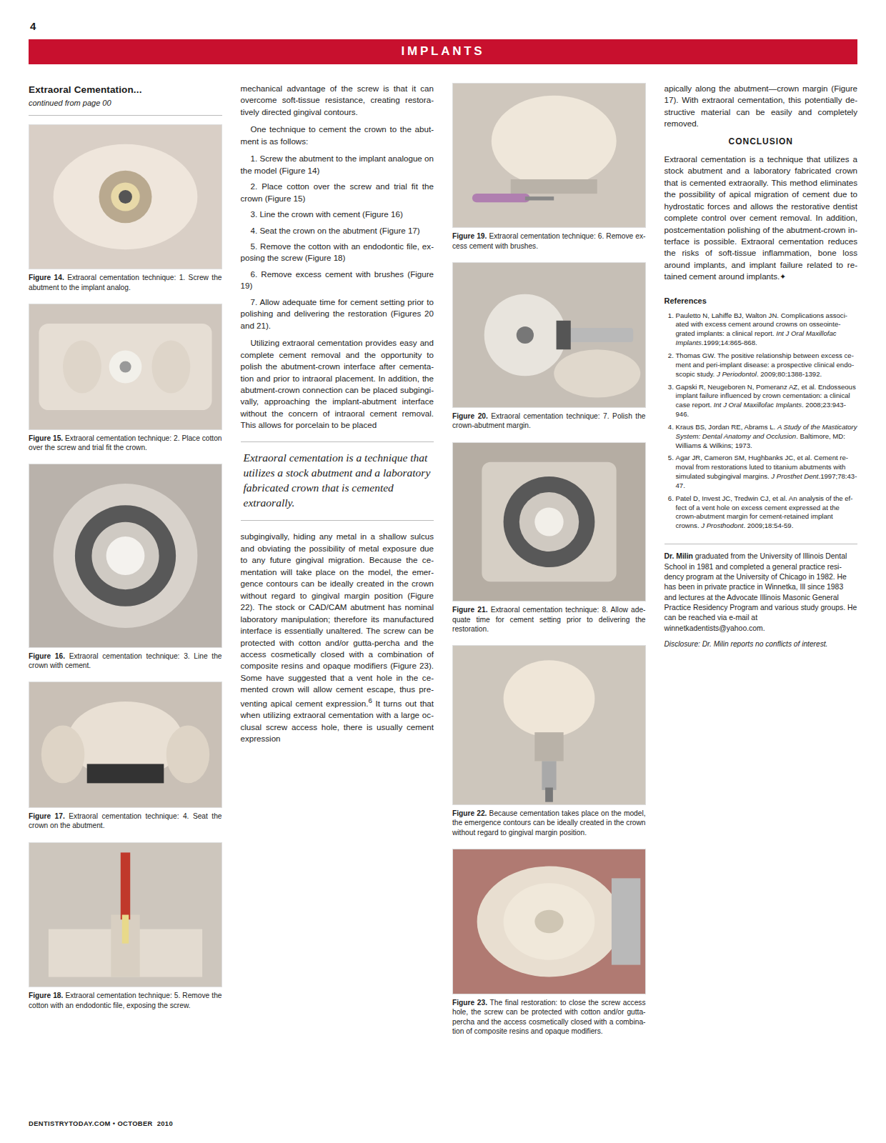4
IMPLANTS
Extraoral Cementation...
continued from page 00
Figure 14. Extraoral cementation technique: 1. Screw the abutment to the implant analog.
Figure 15. Extraoral cementation technique: 2. Place cotton over the screw and trial fit the crown.
Figure 16. Extraoral cementation technique: 3. Line the crown with cement.
Figure 17. Extraoral cementation technique: 4. Seat the crown on the abutment.
Figure 18. Extraoral cementation technique: 5. Remove the cotton with an endodontic file, exposing the screw.
mechanical advantage of the screw is that it can overcome soft-tissue resistance, creating restoratively directed gingival contours.
One technique to cement the crown to the abutment is as follows:
1. Screw the abutment to the implant analogue on the model (Figure 14)
2. Place cotton over the screw and trial fit the crown (Figure 15)
3. Line the crown with cement (Figure 16)
4. Seat the crown on the abutment (Figure 17)
5. Remove the cotton with an endodontic file, exposing the screw (Figure 18)
6. Remove excess cement with brushes (Figure 19)
7. Allow adequate time for cement setting prior to polishing and delivering the restoration (Figures 20 and 21).
Utilizing extraoral cementation provides easy and complete cement removal and the opportunity to polish the abutment-crown interface after cementation and prior to intraoral placement. In addition, the abutment-crown connection can be placed subgingivally, approaching the implant-abutment interface without the concern of intraoral cement removal. This allows for porcelain to be placed
Extraoral cementation is a technique that utilizes a stock abutment and a laboratory fabricated crown that is cemented extraorally.
subgingivally, hiding any metal in a shallow sulcus and obviating the possibility of metal exposure due to any future gingival migration. Because the cementation will take place on the model, the emergence contours can be ideally created in the crown without regard to gingival margin position (Figure 22). The stock or CAD/CAM abutment has nominal laboratory manipulation; therefore its manufactured interface is essentially unaltered. The screw can be protected with cotton and/or gutta-percha and the access cosmetically closed with a combination of composite resins and opaque modifiers (Figure 23). Some have suggested that a vent hole in the cemented crown will allow cement escape, thus preventing apical cement expression.6 It turns out that when utilizing extraoral cementation with a large occlusal screw access hole, there is usually cement expression
Figure 19. Extraoral cementation technique: 6. Remove excess cement with brushes.
Figure 20. Extraoral cementation technique: 7. Polish the crown-abutment margin.
Figure 21. Extraoral cementation technique: 8. Allow adequate time for cement setting prior to delivering the restoration.
Figure 22. Because cementation takes place on the model, the emergence contours can be ideally created in the crown without regard to gingival margin position.
Figure 23. The final restoration: to close the screw access hole, the screw can be protected with cotton and/or gutta-percha and the access cosmetically closed with a combination of composite resins and opaque modifiers.
apically along the abutment—crown margin (Figure 17). With extraoral cementation, this potentially destructive material can be easily and completely removed.
CONCLUSION
Extraoral cementation is a technique that utilizes a stock abutment and a laboratory fabricated crown that is cemented extraorally. This method eliminates the possibility of apical migration of cement due to hydrostatic forces and allows the restorative dentist complete control over cement removal. In addition, postcementation polishing of the abutment-crown interface is possible. Extraoral cementation reduces the risks of soft-tissue inflammation, bone loss around implants, and implant failure related to retained cement around implants.✦
References
Pauletto N, Lahiffe BJ, Walton JN. Complications associated with excess cement around crowns on osseointegrated implants: a clinical report. Int J Oral Maxillofac Implants.1999;14:865-868.
Thomas GW. The positive relationship between excess cement and peri-implant disease: a prospective clinical endoscopic study. J Periodontol. 2009;80:1388-1392.
Gapski R, Neugeboren N, Pomeranz AZ, et al. Endosseous implant failure influenced by crown cementation: a clinical case report. Int J Oral Maxillofac Implants. 2008;23:943-946.
Kraus BS, Jordan RE, Abrams L. A Study of the Masticatory System: Dental Anatomy and Occlusion. Baltimore, MD: Williams & Wilkins; 1973.
Agar JR, Cameron SM, Hughbanks JC, et al. Cement removal from restorations luted to titanium abutments with simulated subgingival margins. J Prosthet Dent.1997;78:43-47.
Patel D, Invest JC, Tredwin CJ, et al. An analysis of the effect of a vent hole on excess cement expressed at the crown-abutment margin for cement-retained implant crowns. J Prosthodont. 2009;18:54-59.
Dr. Milin graduated from the University of Illinois Dental School in 1981 and completed a general practice residency program at the University of Chicago in 1982. He has been in private practice in Winnetka, Ill since 1983 and lectures at the Advocate Illinois Masonic General Practice Residency Program and various study groups. He can be reached via e-mail at winnetkadentists@yahoo.com.
Disclosure: Dr. Milin reports no conflicts of interest.
DENTISTRYTODAY.COM • OCTOBER 2010